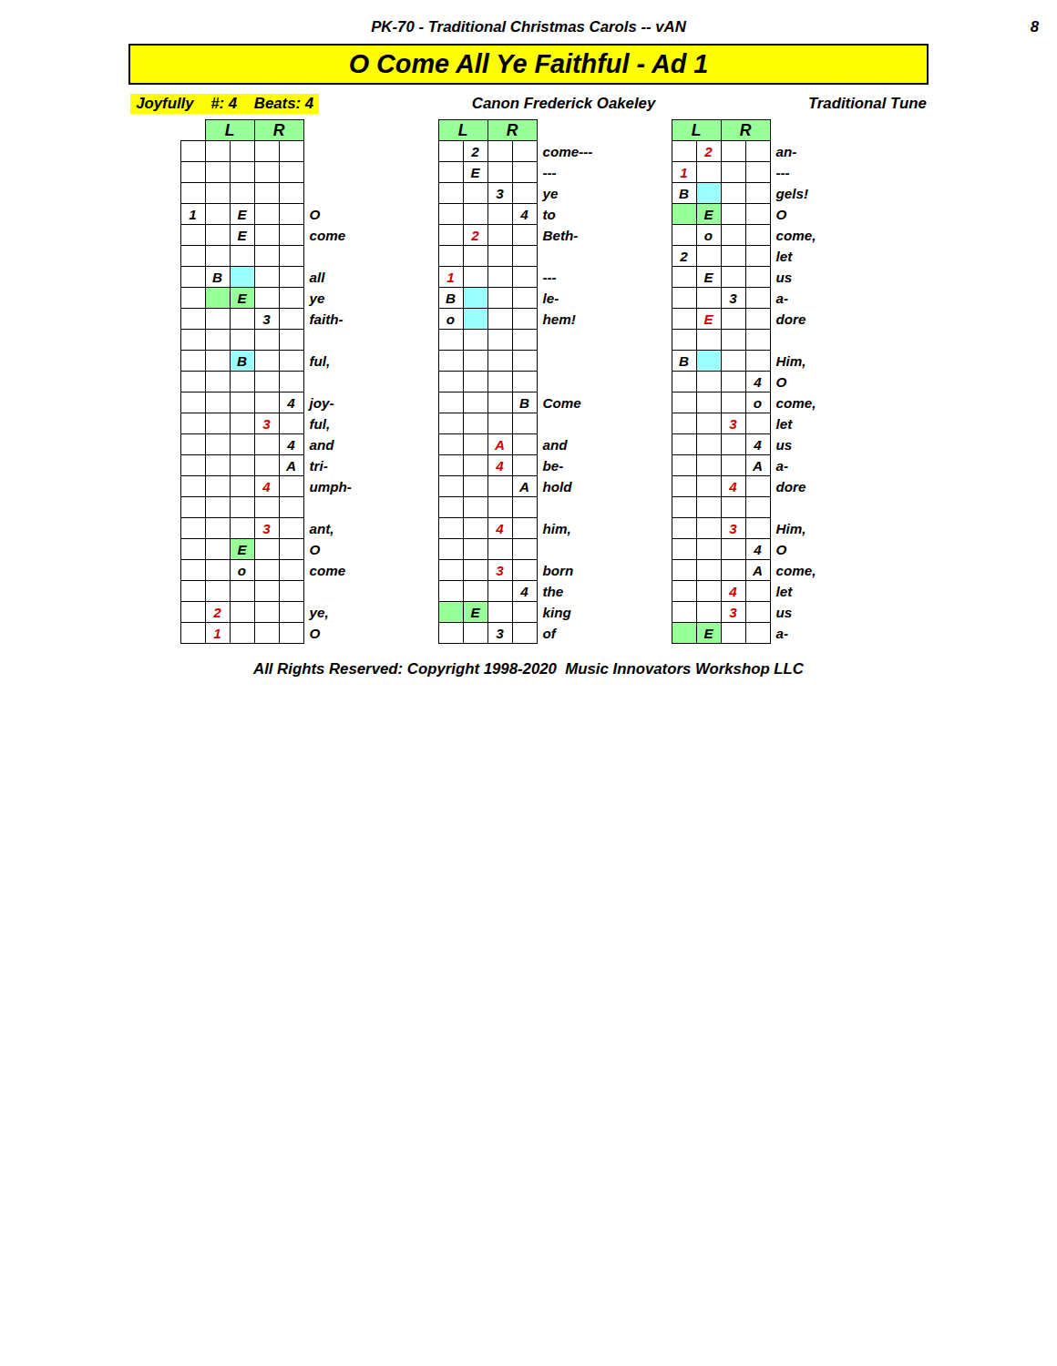PK-70 - Traditional Christmas Carols -- vAN 8
O Come All Ye Faithful - Ad 1
Joyfully #: 4 Beats: 4 Canon Frederick Oakeley Traditional Tune
| | L | R | |
| --- | --- | --- | --- |
| 1 | | E | | | O |
| | | E | | | come |
| | B | | | | all |
| | | E | | | ye |
| | | | 3 | | faith- |
| | | B | | | ful, |
| | | | | 4 | joy- |
| | | | 3 | | ful, |
| | | | | 4 | and |
| | | | | A | tri- |
| | | | 4 | | umph- |
| | | | 3 | | ant, |
| | | E | | | O |
| | | o | | | come |
| | 2 | | | | ye, |
| | 1 | | | | O |
| L | R | |
| --- | --- | --- |
| | 2 | | | come--- |
| | E | | | --- |
| | | 3 | | ye |
| | | | 4 | to |
| | 2 | | | Beth- |
| 1 | | | | --- |
| B | | | | le- |
| o | | | | hem! |
| | | | B | Come |
| | | A | | and |
| | | 4 | | be- |
| | | | A | hold |
| | | 4 | | him, |
| | | 3 | | born |
| | | | 4 | the |
| | E | | | king |
| | | 3 | | of |
| L | R | |
| --- | --- | --- |
| | 2 | | | an- |
| 1 | | | | --- |
| B | | | | gels! |
| | E | | | O |
| | o | | | come, |
| 2 | | | | let |
| | E | | | us |
| | | 3 | | a- |
| | E | | | dore |
| B | | | | Him, |
| | | | 4 | O |
| | | | o | come, |
| | | 3 | | let |
| | | | 4 | us |
| | | | A | a- |
| | | 4 | | dore |
| | | 3 | | Him, |
| | | | 4 | O |
| | | | A | come, |
| | | 4 | | let |
| | | 3 | | us |
| | E | | | a- |
All Rights Reserved: Copyright 1998-2020 Music Innovators Workshop LLC